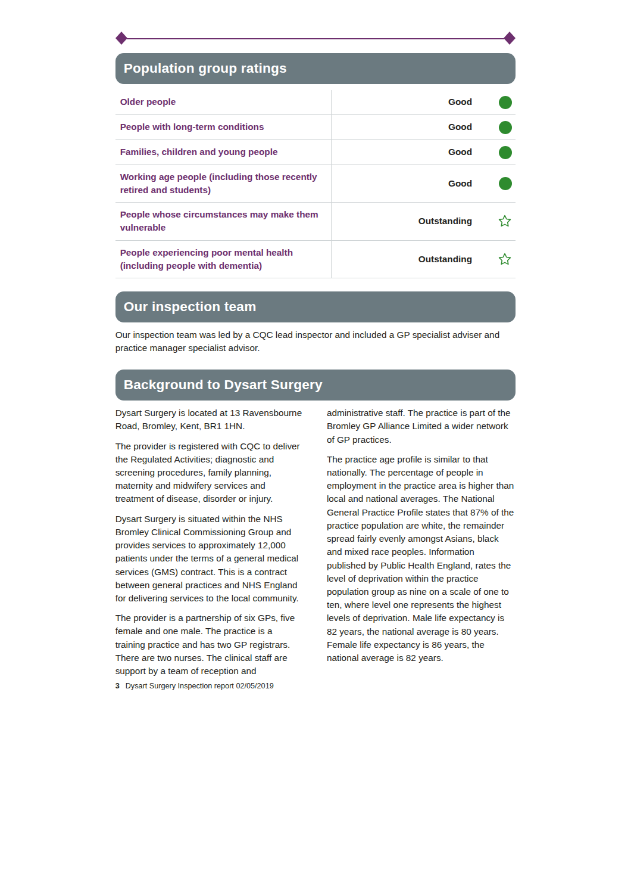Population group ratings
| Older people | Good | |
| People with long-term conditions | Good | |
| Families, children and young people | Good | |
| Working age people (including those recently retired and students) | Good | |
| People whose circumstances may make them vulnerable | Outstanding | |
| People experiencing poor mental health (including people with dementia) | Outstanding | |
Our inspection team
Our inspection team was led by a CQC lead inspector and included a GP specialist adviser and practice manager specialist advisor.
Background to Dysart Surgery
Dysart Surgery is located at 13 Ravensbourne Road, Bromley, Kent, BR1 1HN.
The provider is registered with CQC to deliver the Regulated Activities; diagnostic and screening procedures, family planning, maternity and midwifery services and treatment of disease, disorder or injury.
Dysart Surgery is situated within the NHS Bromley Clinical Commissioning Group and provides services to approximately 12,000 patients under the terms of a general medical services (GMS) contract. This is a contract between general practices and NHS England for delivering services to the local community.
The provider is a partnership of six GPs, five female and one male. The practice is a training practice and has two GP registrars. There are two nurses. The clinical staff are support by a team of reception and administrative staff. The practice is part of the Bromley GP Alliance Limited a wider network of GP practices.
The practice age profile is similar to that nationally. The percentage of people in employment in the practice area is higher than local and national averages. The National General Practice Profile states that 87% of the practice population are white, the remainder spread fairly evenly amongst Asians, black and mixed race peoples. Information published by Public Health England, rates the level of deprivation within the practice population group as nine on a scale of one to ten, where level one represents the highest levels of deprivation. Male life expectancy is 82 years, the national average is 80 years. Female life expectancy is 86 years, the national average is 82 years.
3 Dysart Surgery Inspection report 02/05/2019